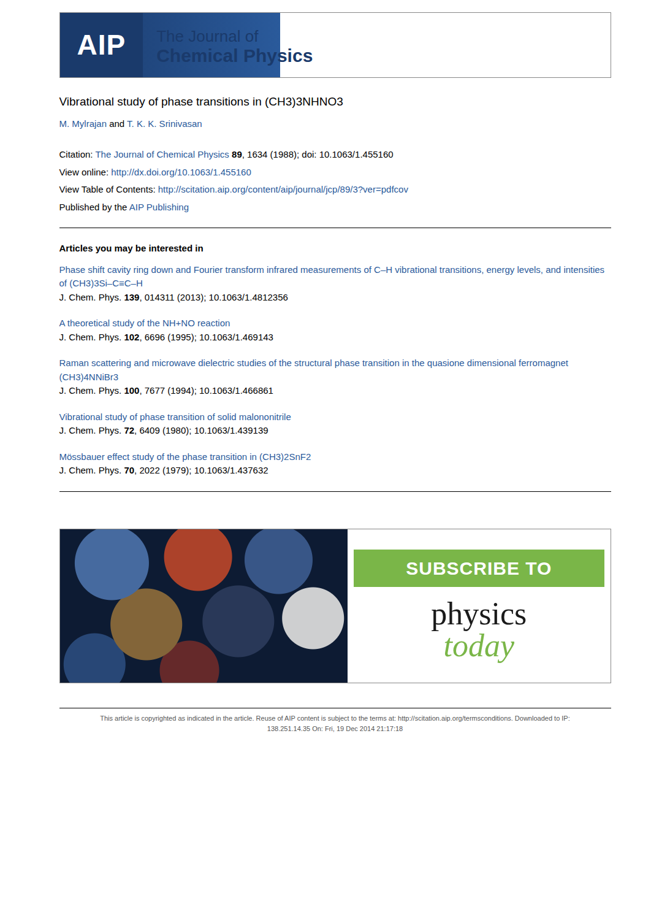AIP
The Journal of
Chemical Physics
Vibrational study of phase transitions in (CH3)3NHNO3
M. Mylrajan and T. K. K. Srinivasan
Citation: The Journal of Chemical Physics 89, 1634 (1988); doi: 10.1063/1.455160
View online: http://dx.doi.org/10.1063/1.455160
View Table of Contents: http://scitation.aip.org/content/aip/journal/jcp/89/3?ver=pdfcov
Published by the AIP Publishing
Articles you may be interested in
Phase shift cavity ring down and Fourier transform infrared measurements of C–H vibrational transitions, energy levels, and intensities of (CH3)3Si–C≡C–H
J. Chem. Phys. 139, 014311 (2013); 10.1063/1.4812356
A theoretical study of the NH+NO reaction
J. Chem. Phys. 102, 6696 (1995); 10.1063/1.469143
Raman scattering and microwave dielectric studies of the structural phase transition in the quasione dimensional ferromagnet (CH3)4NNiBr3
J. Chem. Phys. 100, 7677 (1994); 10.1063/1.466861
Vibrational study of phase transition of solid malononitrile
J. Chem. Phys. 72, 6409 (1980); 10.1063/1.439139
Mössbauer effect study of the phase transition in (CH3)2SnF2
J. Chem. Phys. 70, 2022 (1979); 10.1063/1.437632
SUBSCRIBE TO
physics
today
This article is copyrighted as indicated in the article. Reuse of AIP content is subject to the terms at: http://scitation.aip.org/termsconditions. Downloaded to IP:
138.251.14.35 On: Fri, 19 Dec 2014 21:17:18